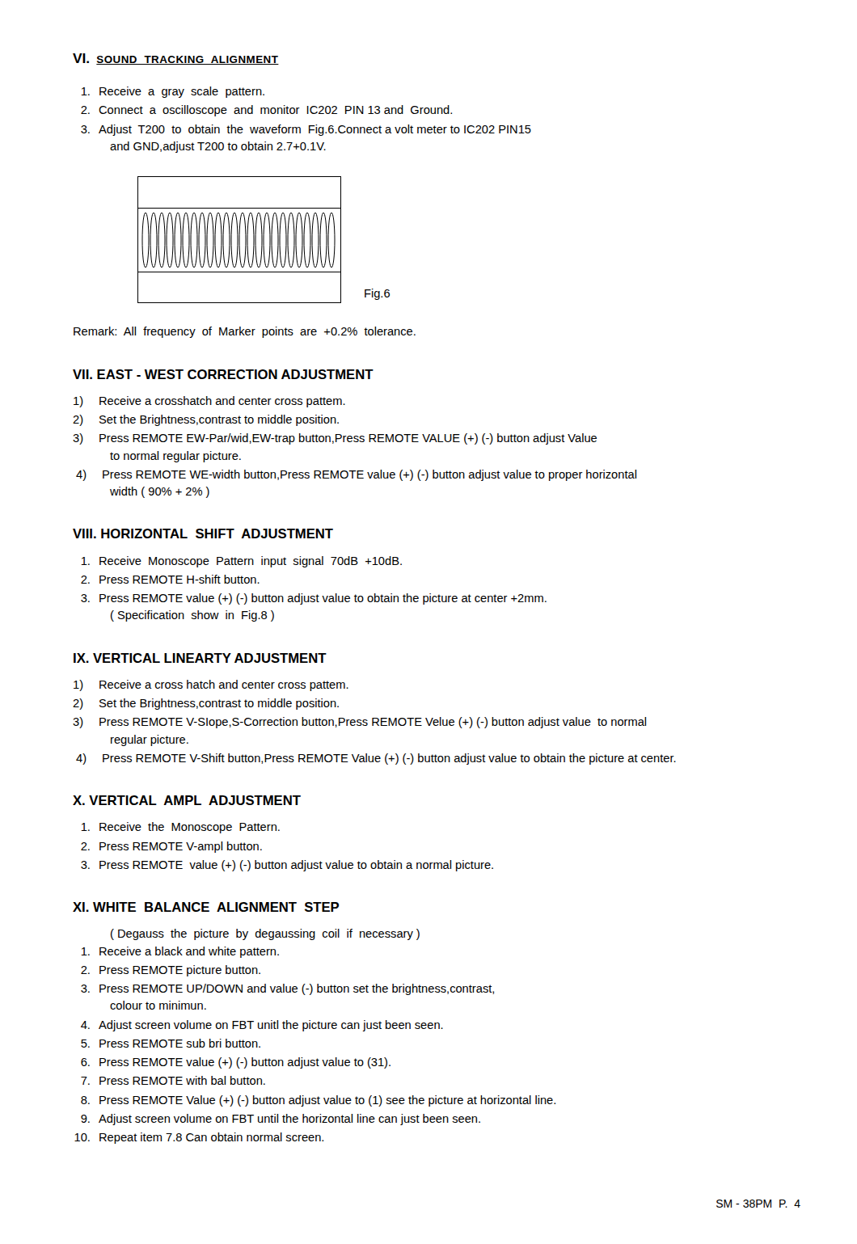VI. SOUND TRACKING ALIGNMENT
Receive a gray scale pattern.
Connect a oscilloscope and monitor IC202 PIN 13 and Ground.
Adjust T200 to obtain the waveform Fig.6.Connect a volt meter to IC202 PIN15
and GND,adjust T200 to obtain 2.7+0.1V.
Fig.6
Remark: All frequency of Marker points are +0.2% tolerance.
VII. EAST - WEST CORRECTION ADJUSTMENT
Receive a crosshatch and center cross pattem.
Set the Brightness,contrast to middle position.
Press REMOTE EW-Par/wid,EW-trap button,Press REMOTE VALUE (+) (-) button adjust Value
to normal regular picture.
Press REMOTE WE-width button,Press REMOTE value (+) (-) button adjust value to proper horizontal
width ( 90% + 2% )
VIII. HORIZONTAL SHIFT ADJUSTMENT
Receive Monoscope Pattern input signal 70dB +10dB.
Press REMOTE H-shift button.
Press REMOTE value (+) (-) button adjust value to obtain the picture at center +2mm.
( Specification show in Fig.8 )
IX. VERTICAL LINEARTY ADJUSTMENT
Receive a cross hatch and center cross pattem.
Set the Brightness,contrast to middle position.
Press REMOTE V-SIope,S-Correction button,Press REMOTE Velue (+) (-) button adjust value to normal
regular picture.
Press REMOTE V-Shift button,Press REMOTE Value (+) (-) button adjust value to obtain the picture at center.
X. VERTICAL AMPL ADJUSTMENT
Receive the Monoscope Pattern.
Press REMOTE V-ampl button.
Press REMOTE value (+) (-) button adjust value to obtain a normal picture.
XI. WHITE BALANCE ALIGNMENT STEP
( Degauss the picture by degaussing coil if necessary )
Receive a black and white pattern.
Press REMOTE picture button.
Press REMOTE UP/DOWN and value (-) button set the brightness,contrast,
colour to minimun.
Adjust screen volume on FBT unitl the picture can just been seen.
Press REMOTE sub bri button.
Press REMOTE value (+) (-) button adjust value to (31).
Press REMOTE with bal button.
Press REMOTE Value (+) (-) button adjust value to (1) see the picture at horizontal line.
Adjust screen volume on FBT until the horizontal line can just been seen.
Repeat item 7.8 Can obtain normal screen.
SM - 38PM P. 4